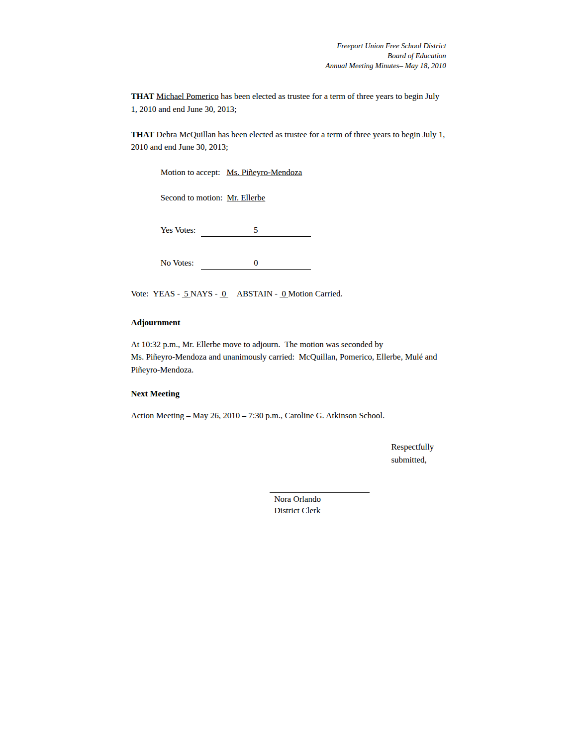Freeport Union Free School District
Board of Education
Annual Meeting Minutes– May 18, 2010
THAT Michael Pomerico has been elected as trustee for a term of three years to begin July 1, 2010 and end June 30, 2013;
THAT Debra McQuillan has been elected as trustee for a term of three years to begin July 1, 2010 and end June 30, 2013;
Motion to accept: Ms. Piñeyro-Mendoza
Second to motion: Mr. Ellerbe
Yes Votes: 5
No Votes: 0
Vote: YEAS - 5 NAYS - 0 ABSTAIN - 0 Motion Carried.
Adjournment
At 10:32 p.m., Mr. Ellerbe move to adjourn. The motion was seconded by
Ms. Piñeyro-Mendoza and unanimously carried: McQuillan, Pomerico, Ellerbe, Mulé and Piñeyro-Mendoza.
Next Meeting
Action Meeting – May 26, 2010 – 7:30 p.m., Caroline G. Atkinson School.
Respectfully submitted,
Nora Orlando
District Clerk